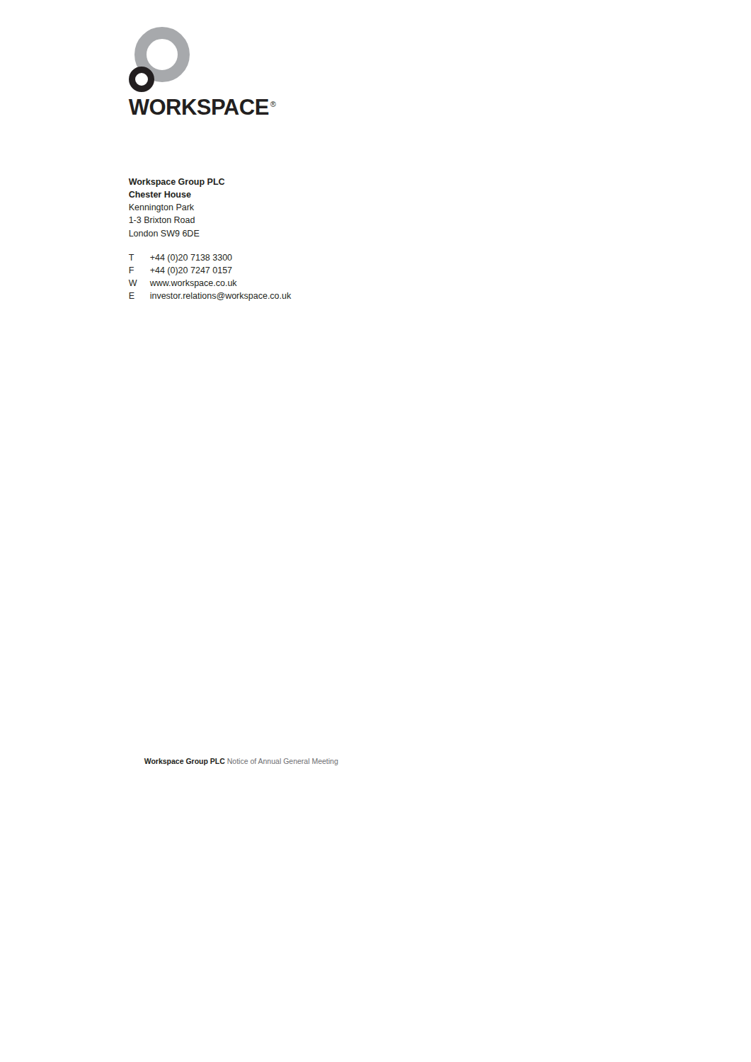WORKSPACE®
Workspace Group PLC
Chester House
Kennington Park
1-3 Brixton Road
London SW9 6DE
| T | +44 (0)20 7138 3300 |
| F | +44 (0)20 7247 0157 |
| W | www.workspace.co.uk |
| E | investor.relations@workspace.co.uk |
Workspace Group PLC Notice of Annual General Meeting